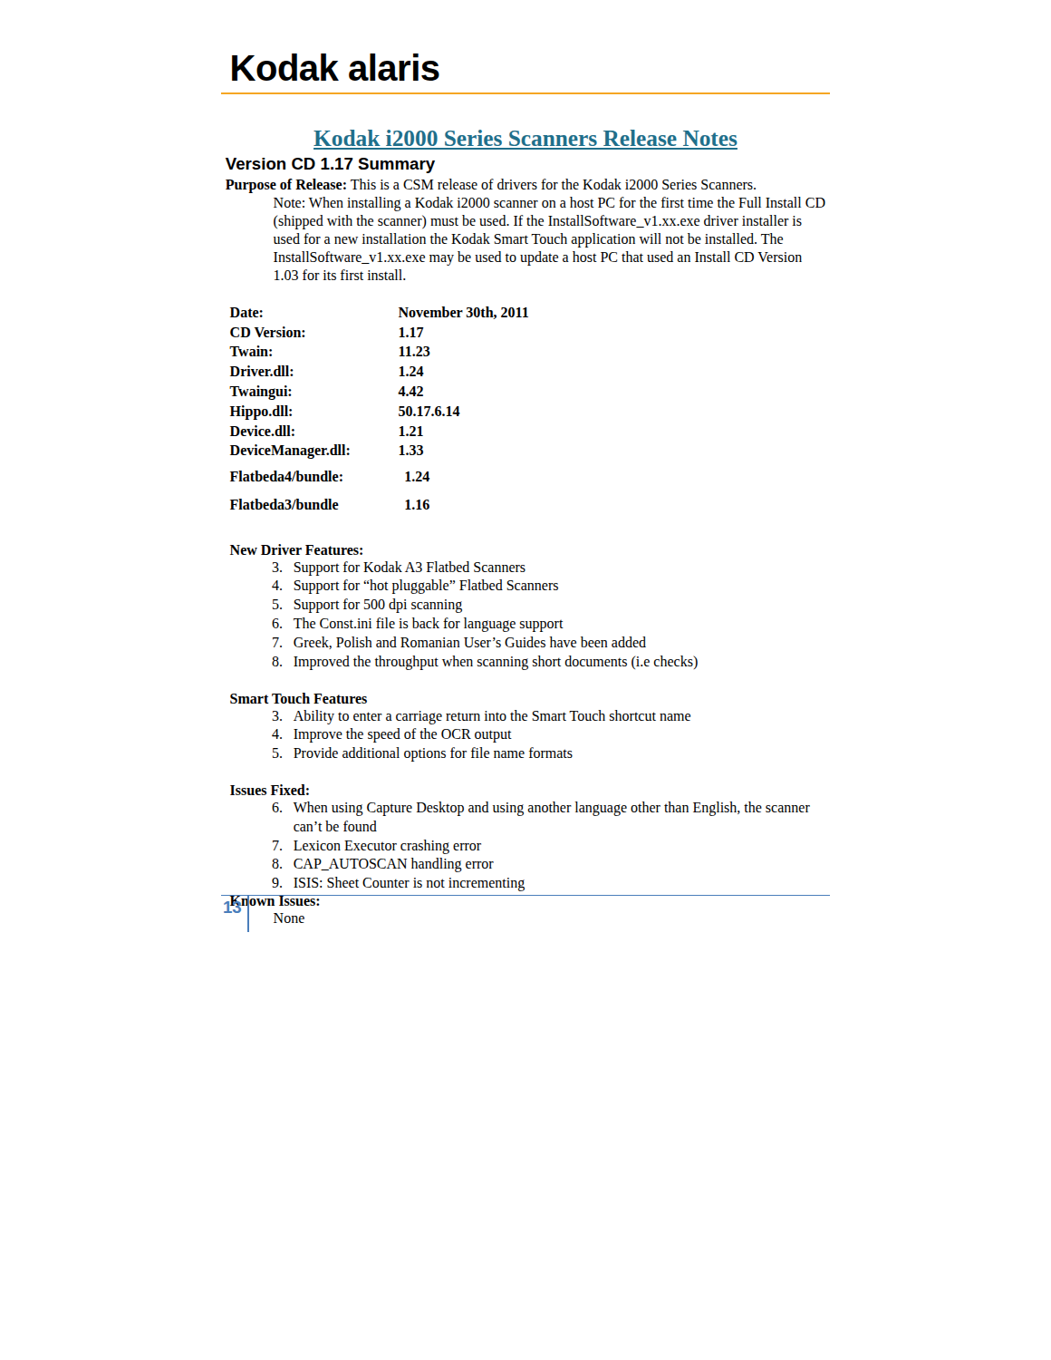Kodak alaris
Kodak i2000 Series Scanners Release Notes
Version CD 1.17 Summary
Purpose of Release: This is a CSM release of drivers for the Kodak i2000 Series Scanners.
Note: When installing a Kodak i2000 scanner on a host PC for the first time the Full Install CD (shipped with the scanner) must be used. If the InstallSoftware_v1.xx.exe driver installer is used for a new installation the Kodak Smart Touch application will not be installed. The InstallSoftware_v1.xx.exe may be used to update a host PC that used an Install CD Version 1.03 for its first install.
| Date: | November 30th, 2011 |
| CD Version: | 1.17 |
| Twain: | 11.23 |
| Driver.dll: | 1.24 |
| Twaingui: | 4.42 |
| Hippo.dll: | 50.17.6.14 |
| Device.dll: | 1.21 |
| DeviceManager.dll: | 1.33 |
| Flatbeda4/bundle: | 1.24 |
| Flatbeda3/bundle | 1.16 |
New Driver Features:
Support for Kodak A3 Flatbed Scanners
Support for “hot pluggable” Flatbed Scanners
Support for 500 dpi scanning
The Const.ini file is back for language support
Greek, Polish and Romanian User’s Guides have been added
Improved the throughput when scanning short documents (i.e checks)
Smart Touch Features
Ability to enter a carriage return into the Smart Touch shortcut name
Improve the speed of the OCR output
Provide additional options for file name formats
Issues Fixed:
When using Capture Desktop and using another language other than English, the scanner can’t be found
Lexicon Executor crashing error
CAP_AUTOSCAN handling error
ISIS: Sheet Counter is not incrementing
Known Issues:
None
13